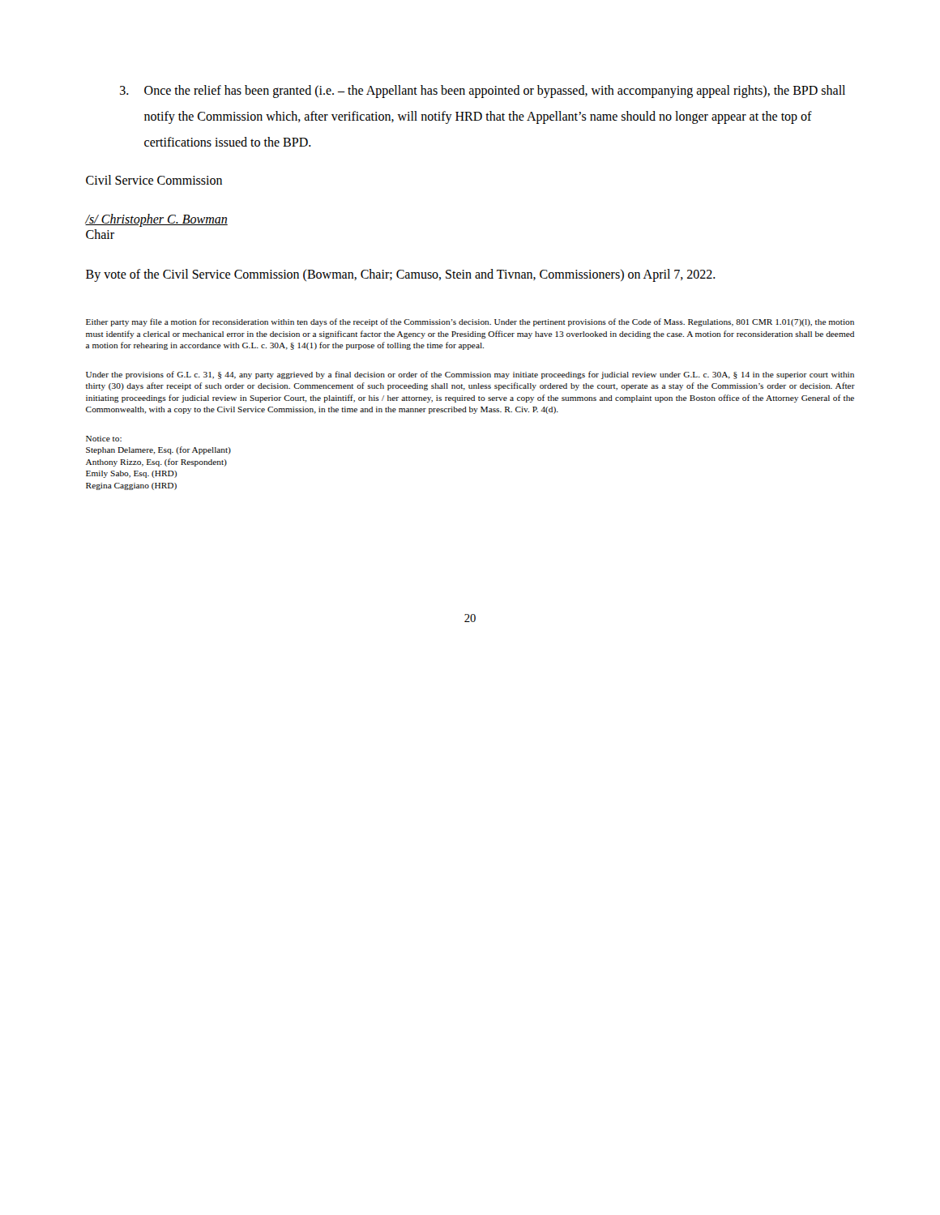Once the relief has been granted (i.e. – the Appellant has been appointed or bypassed, with accompanying appeal rights), the BPD shall notify the Commission which, after verification, will notify HRD that the Appellant’s name should no longer appear at the top of certifications issued to the BPD.
Civil Service Commission
/s/ Christopher C. Bowman
Chair
By vote of the Civil Service Commission (Bowman, Chair; Camuso, Stein and Tivnan, Commissioners) on April 7, 2022.
Either party may file a motion for reconsideration within ten days of the receipt of the Commission’s decision. Under the pertinent provisions of the Code of Mass. Regulations, 801 CMR 1.01(7)(l), the motion must identify a clerical or mechanical error in the decision or a significant factor the Agency or the Presiding Officer may have 13 overlooked in deciding the case. A motion for reconsideration shall be deemed a motion for rehearing in accordance with G.L. c. 30A, § 14(1) for the purpose of tolling the time for appeal.
Under the provisions of G.L c. 31, § 44, any party aggrieved by a final decision or order of the Commission may initiate proceedings for judicial review under G.L. c. 30A, § 14 in the superior court within thirty (30) days after receipt of such order or decision. Commencement of such proceeding shall not, unless specifically ordered by the court, operate as a stay of the Commission’s order or decision. After initiating proceedings for judicial review in Superior Court, the plaintiff, or his / her attorney, is required to serve a copy of the summons and complaint upon the Boston office of the Attorney General of the Commonwealth, with a copy to the Civil Service Commission, in the time and in the manner prescribed by Mass. R. Civ. P. 4(d).
Notice to:
Stephan Delamere, Esq. (for Appellant)
Anthony Rizzo, Esq. (for Respondent)
Emily Sabo, Esq. (HRD)
Regina Caggiano (HRD)
20